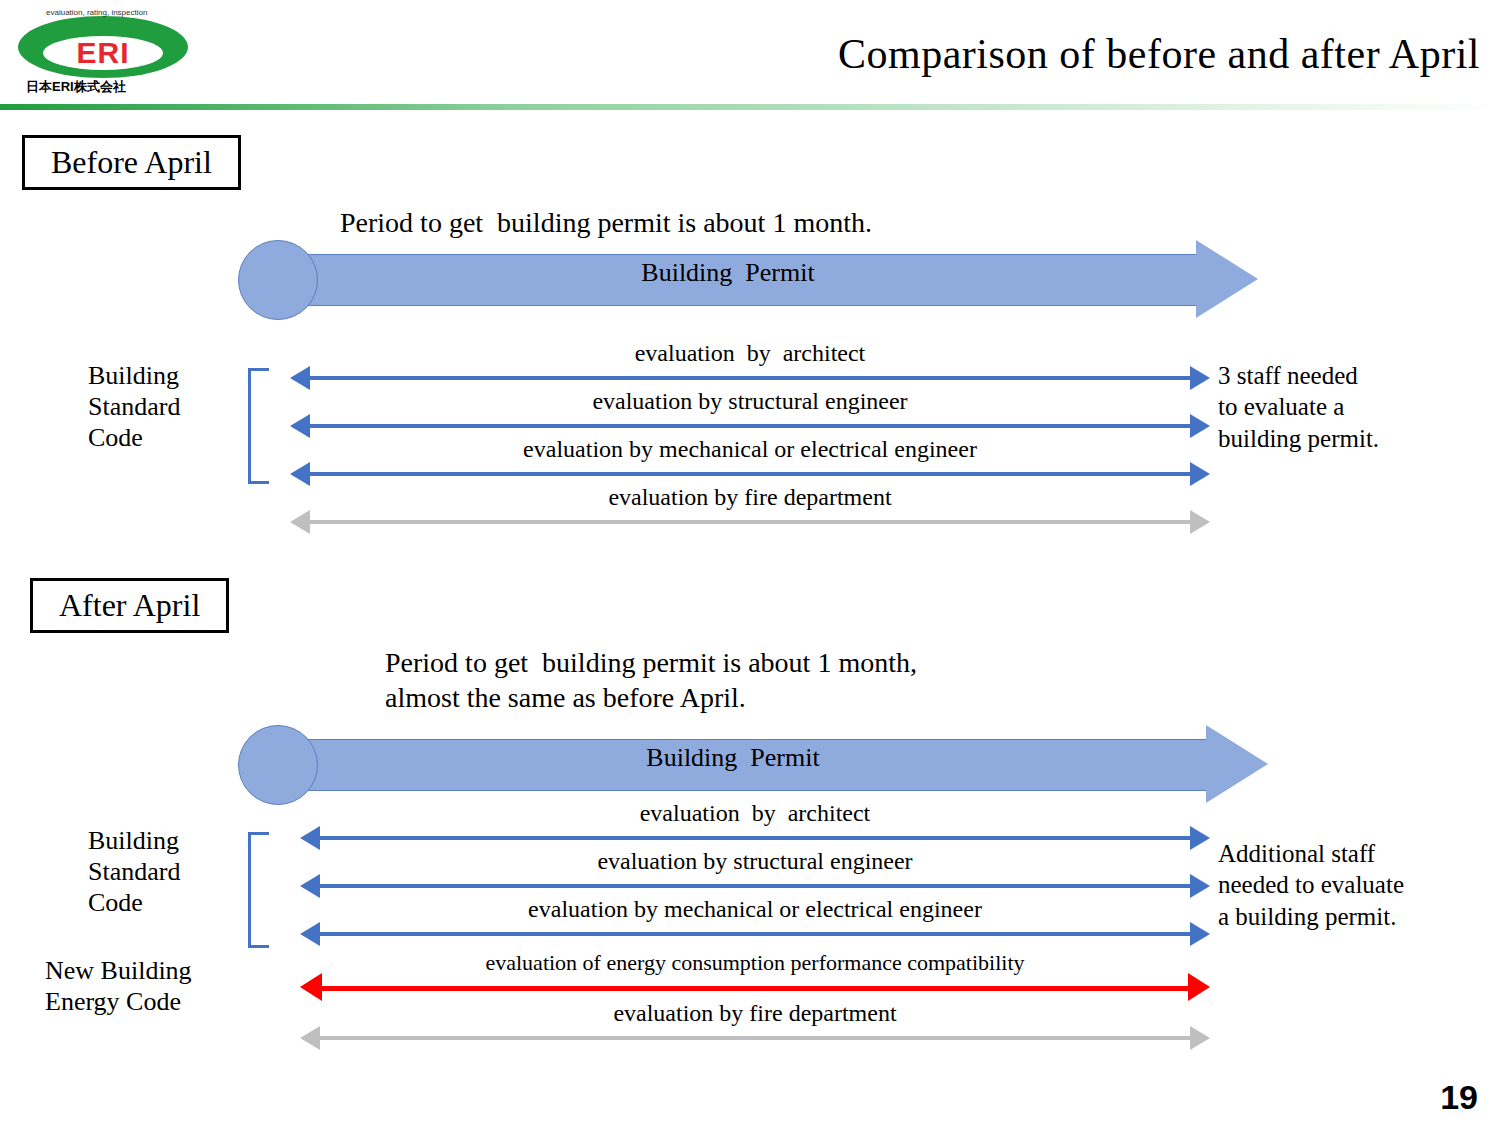evaluation, rating, inspection
ERI
日本ERI株式会社
Comparison of before and after April
Before April
Period to get building permit is about 1 month.
Building Permit
Building
Standard
Code
evaluation by architect
evaluation by structural engineer
evaluation by mechanical or electrical engineer
evaluation by fire department
3 staff needed
to evaluate a
building permit.
After April
Period to get building permit is about 1 month,
almost the same as before April.
Building Permit
Building
Standard
Code
New Building
Energy Code
evaluation by architect
evaluation by structural engineer
evaluation by mechanical or electrical engineer
evaluation of energy consumption performance compatibility
evaluation by fire department
Additional staff
needed to evaluate
a building permit.
19